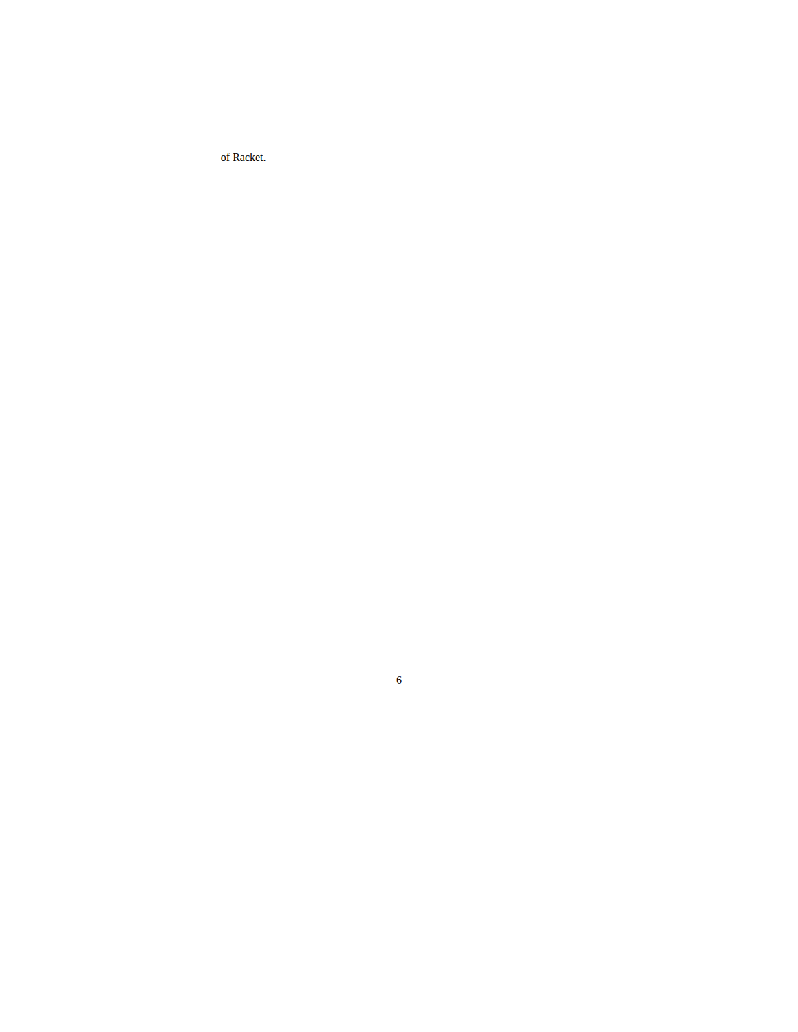of Racket.
6